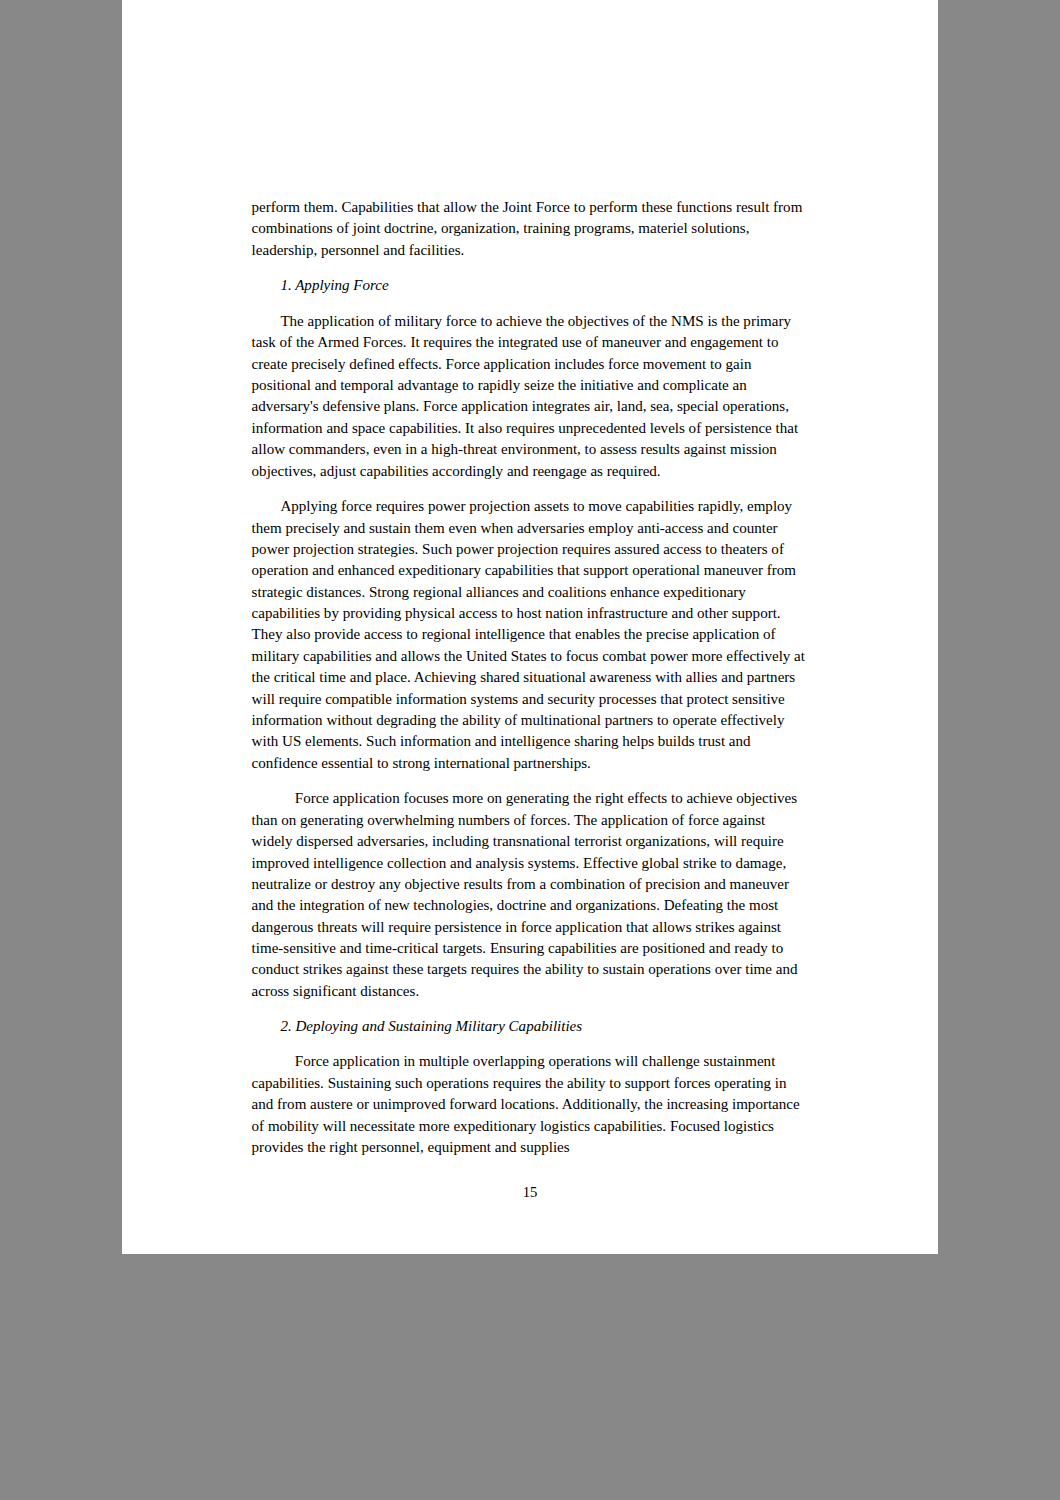perform them. Capabilities that allow the Joint Force to perform these functions result from combinations of joint doctrine, organization, training programs, materiel solutions, leadership, personnel and facilities.
1. Applying Force
The application of military force to achieve the objectives of the NMS is the primary task of the Armed Forces. It requires the integrated use of maneuver and engagement to create precisely defined effects. Force application includes force movement to gain positional and temporal advantage to rapidly seize the initiative and complicate an adversary's defensive plans. Force application integrates air, land, sea, special operations, information and space capabilities. It also requires unprecedented levels of persistence that allow commanders, even in a high-threat environment, to assess results against mission objectives, adjust capabilities accordingly and reengage as required.
Applying force requires power projection assets to move capabilities rapidly, employ them precisely and sustain them even when adversaries employ anti-access and counter power projection strategies. Such power projection requires assured access to theaters of operation and enhanced expeditionary capabilities that support operational maneuver from strategic distances. Strong regional alliances and coalitions enhance expeditionary capabilities by providing physical access to host nation infrastructure and other support. They also provide access to regional intelligence that enables the precise application of military capabilities and allows the United States to focus combat power more effectively at the critical time and place. Achieving shared situational awareness with allies and partners will require compatible information systems and security processes that protect sensitive information without degrading the ability of multinational partners to operate effectively with US elements. Such information and intelligence sharing helps builds trust and confidence essential to strong international partnerships.
Force application focuses more on generating the right effects to achieve objectives than on generating overwhelming numbers of forces. The application of force against widely dispersed adversaries, including transnational terrorist organizations, will require improved intelligence collection and analysis systems. Effective global strike to damage, neutralize or destroy any objective results from a combination of precision and maneuver and the integration of new technologies, doctrine and organizations. Defeating the most dangerous threats will require persistence in force application that allows strikes against time-sensitive and time-critical targets. Ensuring capabilities are positioned and ready to conduct strikes against these targets requires the ability to sustain operations over time and across significant distances.
2. Deploying and Sustaining Military Capabilities
Force application in multiple overlapping operations will challenge sustainment capabilities. Sustaining such operations requires the ability to support forces operating in and from austere or unimproved forward locations. Additionally, the increasing importance of mobility will necessitate more expeditionary logistics capabilities. Focused logistics provides the right personnel, equipment and supplies
15